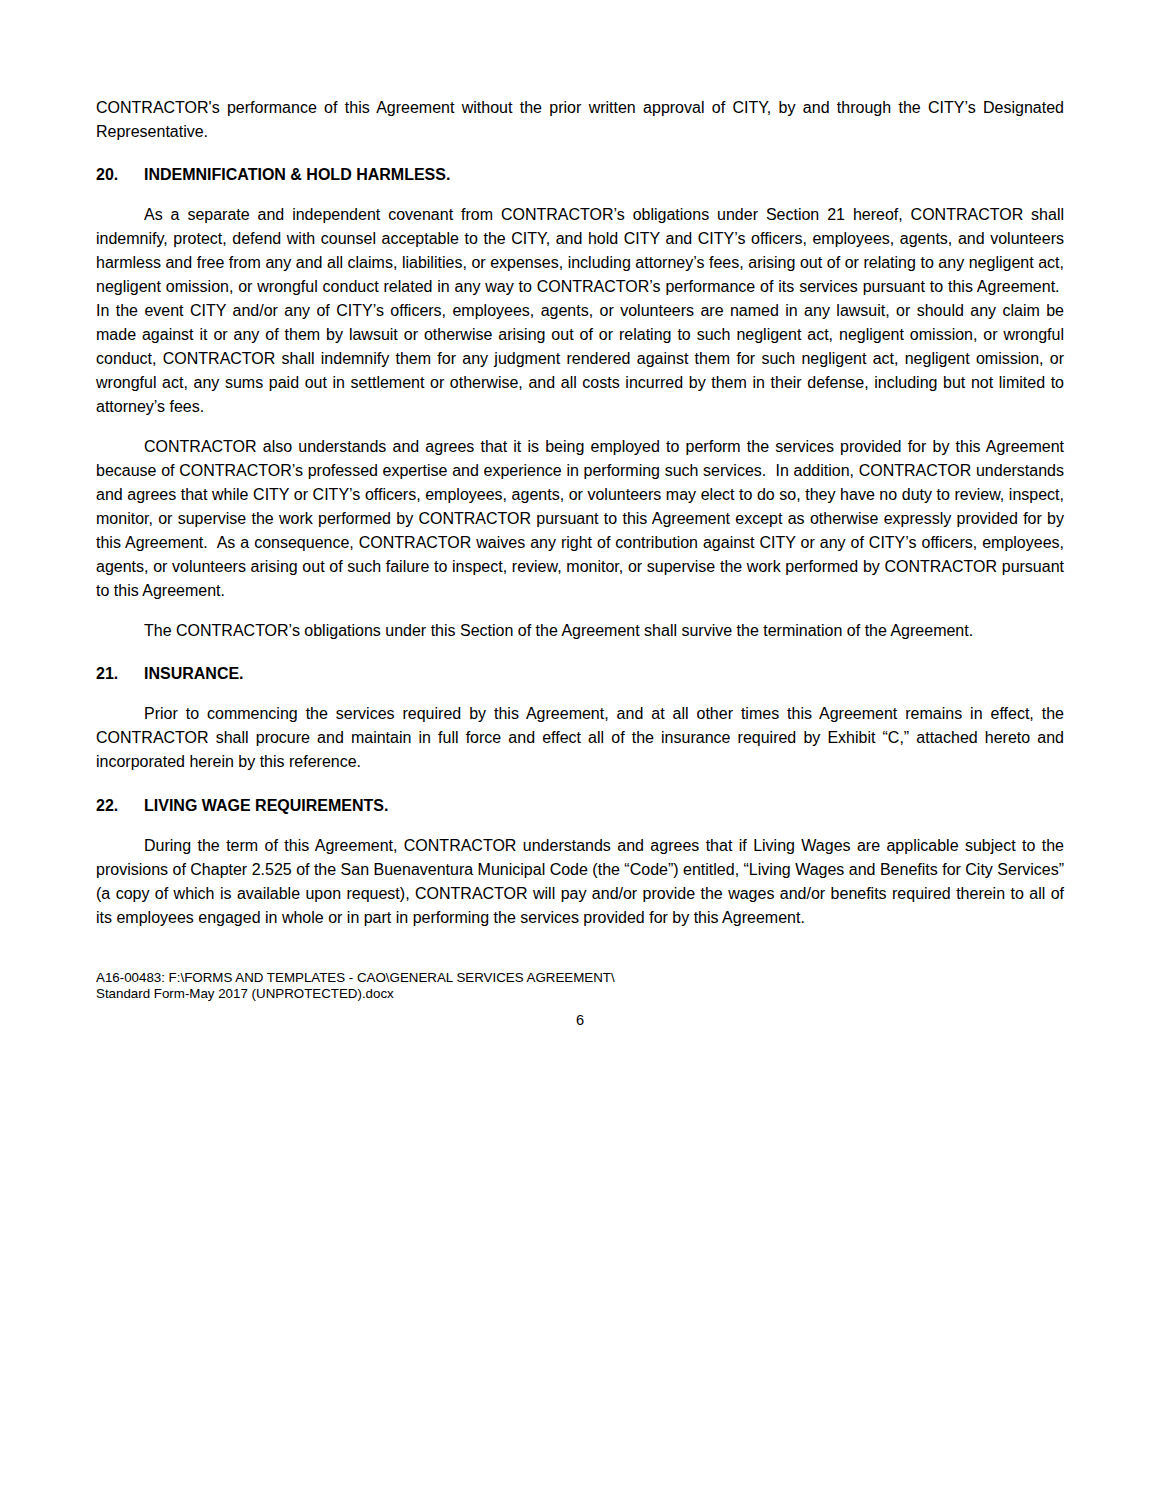CONTRACTOR's performance of this Agreement without the prior written approval of CITY, by and through the CITY’s Designated Representative.
20. INDEMNIFICATION & HOLD HARMLESS.
As a separate and independent covenant from CONTRACTOR’s obligations under Section 21 hereof, CONTRACTOR shall indemnify, protect, defend with counsel acceptable to the CITY, and hold CITY and CITY’s officers, employees, agents, and volunteers harmless and free from any and all claims, liabilities, or expenses, including attorney’s fees, arising out of or relating to any negligent act, negligent omission, or wrongful conduct related in any way to CONTRACTOR’s performance of its services pursuant to this Agreement. In the event CITY and/or any of CITY’s officers, employees, agents, or volunteers are named in any lawsuit, or should any claim be made against it or any of them by lawsuit or otherwise arising out of or relating to such negligent act, negligent omission, or wrongful conduct, CONTRACTOR shall indemnify them for any judgment rendered against them for such negligent act, negligent omission, or wrongful act, any sums paid out in settlement or otherwise, and all costs incurred by them in their defense, including but not limited to attorney’s fees.
CONTRACTOR also understands and agrees that it is being employed to perform the services provided for by this Agreement because of CONTRACTOR’s professed expertise and experience in performing such services. In addition, CONTRACTOR understands and agrees that while CITY or CITY’s officers, employees, agents, or volunteers may elect to do so, they have no duty to review, inspect, monitor, or supervise the work performed by CONTRACTOR pursuant to this Agreement except as otherwise expressly provided for by this Agreement. As a consequence, CONTRACTOR waives any right of contribution against CITY or any of CITY’s officers, employees, agents, or volunteers arising out of such failure to inspect, review, monitor, or supervise the work performed by CONTRACTOR pursuant to this Agreement.
The CONTRACTOR’s obligations under this Section of the Agreement shall survive the termination of the Agreement.
21. INSURANCE.
Prior to commencing the services required by this Agreement, and at all other times this Agreement remains in effect, the CONTRACTOR shall procure and maintain in full force and effect all of the insurance required by Exhibit “C,” attached hereto and incorporated herein by this reference.
22. LIVING WAGE REQUIREMENTS.
During the term of this Agreement, CONTRACTOR understands and agrees that if Living Wages are applicable subject to the provisions of Chapter 2.525 of the San Buenaventura Municipal Code (the “Code”) entitled, “Living Wages and Benefits for City Services” (a copy of which is available upon request), CONTRACTOR will pay and/or provide the wages and/or benefits required therein to all of its employees engaged in whole or in part in performing the services provided for by this Agreement.
A16-00483: F:\FORMS AND TEMPLATES - CAO\GENERAL SERVICES AGREEMENT\
Standard Form-May 2017 (UNPROTECTED).docx
6